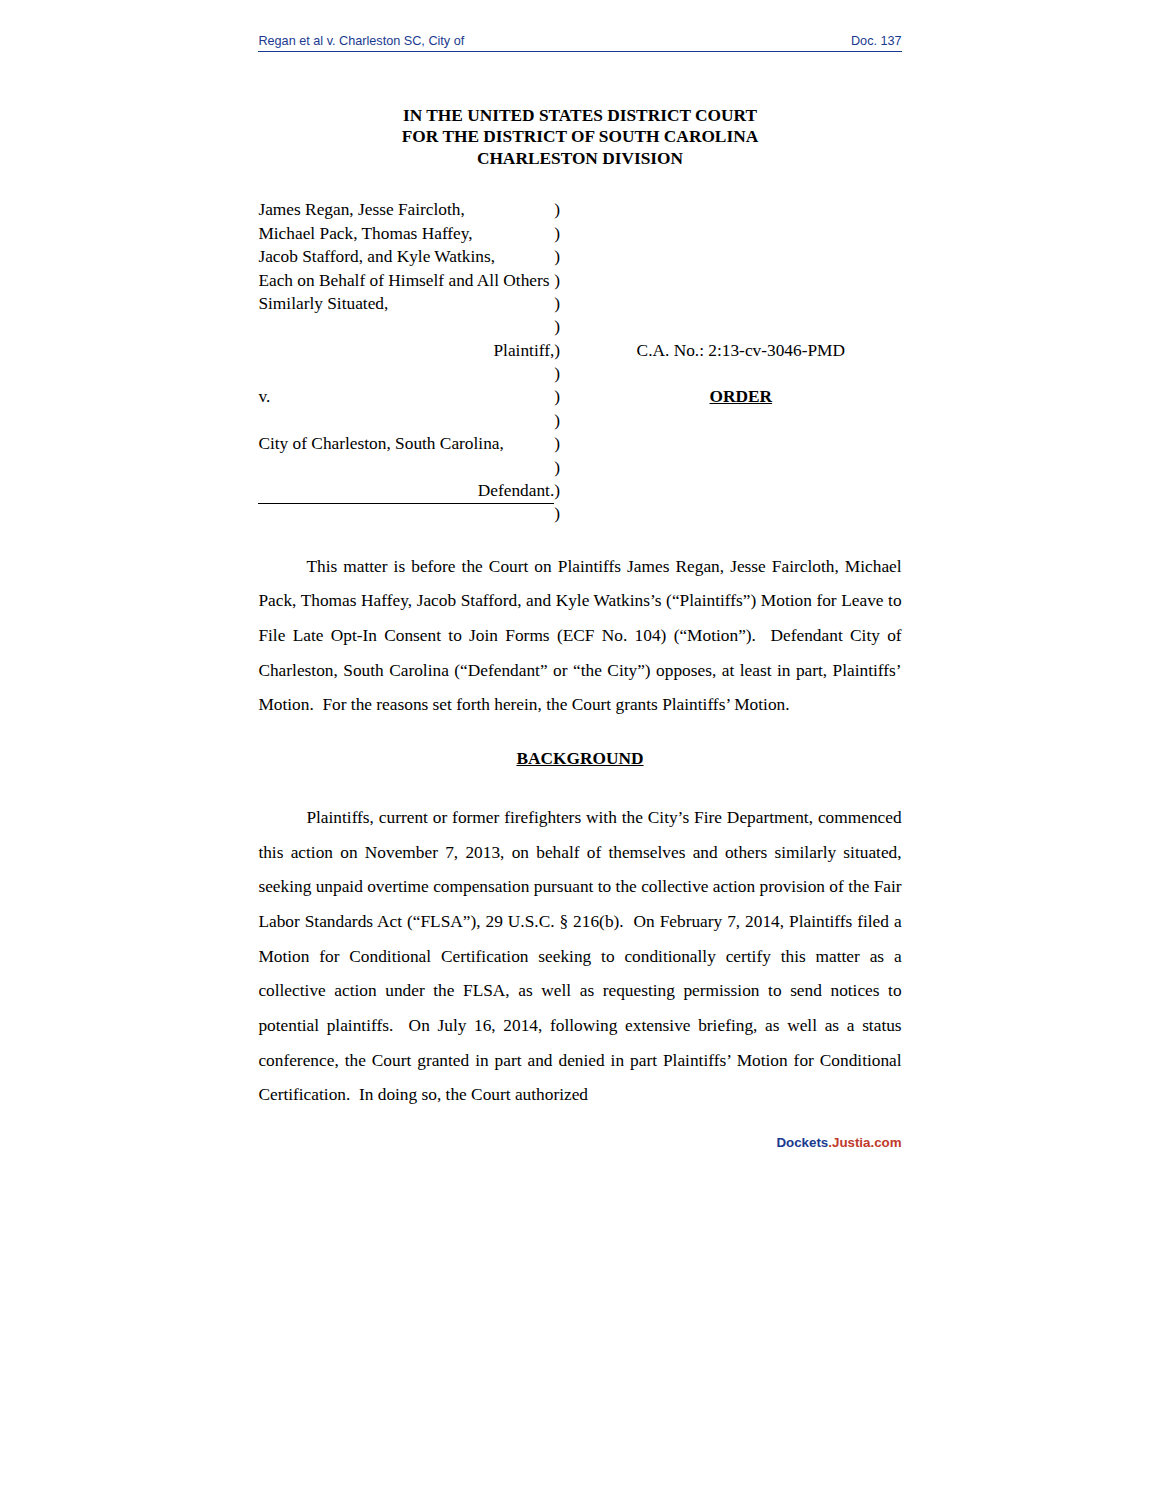Regan et al v. Charleston SC, City of
Doc. 137
IN THE UNITED STATES DISTRICT COURT
FOR THE DISTRICT OF SOUTH CAROLINA
CHARLESTON DIVISION
| James Regan, Jesse Faircloth, | ) | |
| Michael Pack, Thomas Haffey, | ) | |
| Jacob Stafford, and Kyle Watkins, | ) | |
| Each on Behalf of Himself and All Others | ) | |
| Similarly Situated, | ) | |
| | ) | |
| Plaintiff, | ) | C.A. No.: 2:13-cv-3046-PMD |
| | ) | |
| v. | ) | ORDER |
| | ) | |
| City of Charleston, South Carolina, | ) | |
| | ) | |
| Defendant. | ) | |
| | ) | |
This matter is before the Court on Plaintiffs James Regan, Jesse Faircloth, Michael Pack, Thomas Haffey, Jacob Stafford, and Kyle Watkins’s (“Plaintiffs”) Motion for Leave to File Late Opt-In Consent to Join Forms (ECF No. 104) (“Motion”). Defendant City of Charleston, South Carolina (“Defendant” or “the City”) opposes, at least in part, Plaintiffs’ Motion. For the reasons set forth herein, the Court grants Plaintiffs’ Motion.
BACKGROUND
Plaintiffs, current or former firefighters with the City’s Fire Department, commenced this action on November 7, 2013, on behalf of themselves and others similarly situated, seeking unpaid overtime compensation pursuant to the collective action provision of the Fair Labor Standards Act (“FLSA”), 29 U.S.C. § 216(b). On February 7, 2014, Plaintiffs filed a Motion for Conditional Certification seeking to conditionally certify this matter as a collective action under the FLSA, as well as requesting permission to send notices to potential plaintiffs. On July 16, 2014, following extensive briefing, as well as a status conference, the Court granted in part and denied in part Plaintiffs’ Motion for Conditional Certification. In doing so, the Court authorized
Dockets.Justia.com